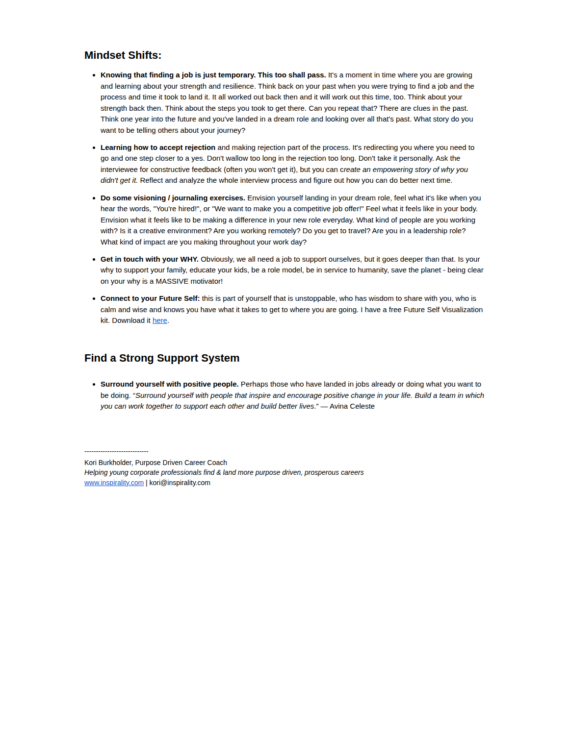Mindset Shifts:
Knowing that finding a job is just temporary. This too shall pass. It's a moment in time where you are growing and learning about your strength and resilience. Think back on your past when you were trying to find a job and the process and time it took to land it. It all worked out back then and it will work out this time, too. Think about your strength back then. Think about the steps you took to get there. Can you repeat that? There are clues in the past. Think one year into the future and you've landed in a dream role and looking over all that's past. What story do you want to be telling others about your journey?
Learning how to accept rejection and making rejection part of the process. It's redirecting you where you need to go and one step closer to a yes. Don't wallow too long in the rejection too long. Don't take it personally. Ask the interviewee for constructive feedback (often you won't get it), but you can create an empowering story of why you didn't get it. Reflect and analyze the whole interview process and figure out how you can do better next time.
Do some visioning / journaling exercises. Envision yourself landing in your dream role, feel what it's like when you hear the words, "You're hired!", or "We want to make you a competitive job offer!" Feel what it feels like in your body. Envision what it feels like to be making a difference in your new role everyday. What kind of people are you working with? Is it a creative environment? Are you working remotely? Do you get to travel? Are you in a leadership role? What kind of impact are you making throughout your work day?
Get in touch with your WHY. Obviously, we all need a job to support ourselves, but it goes deeper than that. Is your why to support your family, educate your kids, be a role model, be in service to humanity, save the planet - being clear on your why is a MASSIVE motivator!
Connect to your Future Self: this is part of yourself that is unstoppable, who has wisdom to share with you, who is calm and wise and knows you have what it takes to get to where you are going. I have a free Future Self Visualization kit. Download it here.
Find a Strong Support System
Surround yourself with positive people. Perhaps those who have landed in jobs already or doing what you want to be doing. “Surround yourself with people that inspire and encourage positive change in your life. Build a team in which you can work together to support each other and build better lives.” — Avina Celeste
----------------------------
Kori Burkholder, Purpose Driven Career Coach
Helping young corporate professionals find & land more purpose driven, prosperous careers
www.inspirality.com | kori@inspirality.com